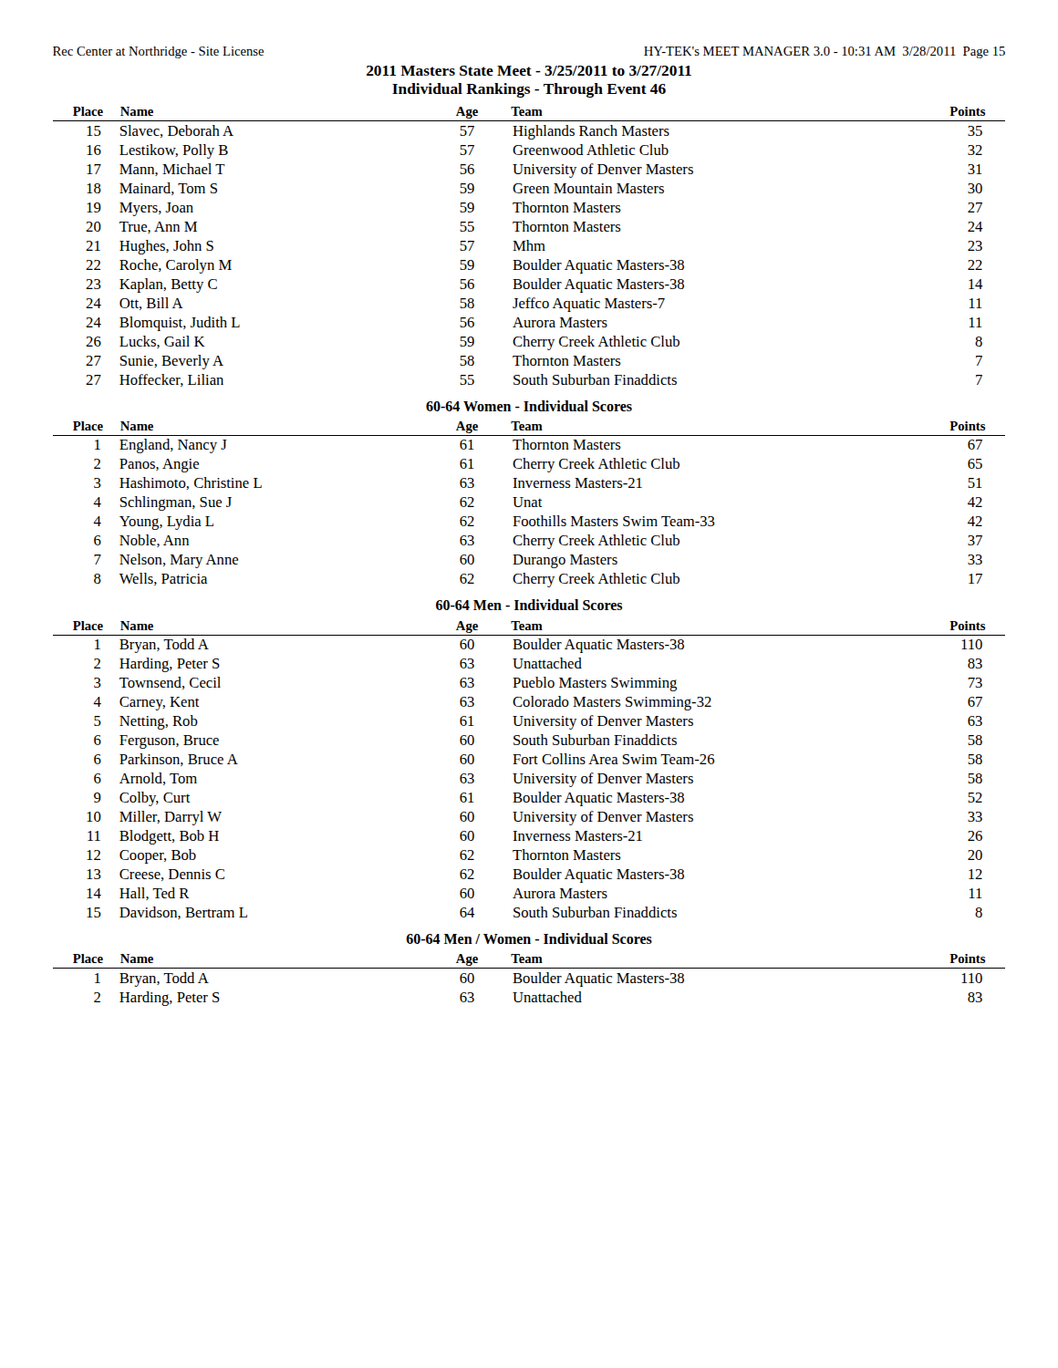Rec Center at Northridge - Site License HY-TEK's MEET MANAGER 3.0 - 10:31 AM 3/28/2011 Page 15
2011 Masters State Meet - 3/25/2011 to 3/27/2011
Individual Rankings - Through Event 46
| Place | Name | Age | Team | Points |
| --- | --- | --- | --- | --- |
| 15 | Slavec, Deborah A | 57 | Highlands Ranch Masters | 35 |
| 16 | Lestikow, Polly B | 57 | Greenwood Athletic Club | 32 |
| 17 | Mann, Michael T | 56 | University of Denver Masters | 31 |
| 18 | Mainard, Tom S | 59 | Green Mountain Masters | 30 |
| 19 | Myers, Joan | 59 | Thornton Masters | 27 |
| 20 | True, Ann M | 55 | Thornton Masters | 24 |
| 21 | Hughes, John S | 57 | Mhm | 23 |
| 22 | Roche, Carolyn M | 59 | Boulder Aquatic Masters-38 | 22 |
| 23 | Kaplan, Betty C | 56 | Boulder Aquatic Masters-38 | 14 |
| 24 | Ott, Bill A | 58 | Jeffco Aquatic Masters-7 | 11 |
| 24 | Blomquist, Judith L | 56 | Aurora Masters | 11 |
| 26 | Lucks, Gail K | 59 | Cherry Creek Athletic Club | 8 |
| 27 | Sunie, Beverly A | 58 | Thornton Masters | 7 |
| 27 | Hoffecker, Lilian | 55 | South Suburban Finaddicts | 7 |
60-64 Women - Individual Scores
| Place | Name | Age | Team | Points |
| --- | --- | --- | --- | --- |
| 1 | England, Nancy J | 61 | Thornton Masters | 67 |
| 2 | Panos, Angie | 61 | Cherry Creek Athletic Club | 65 |
| 3 | Hashimoto, Christine L | 63 | Inverness Masters-21 | 51 |
| 4 | Schlingman, Sue J | 62 | Unat | 42 |
| 4 | Young, Lydia L | 62 | Foothills Masters Swim Team-33 | 42 |
| 6 | Noble, Ann | 63 | Cherry Creek Athletic Club | 37 |
| 7 | Nelson, Mary Anne | 60 | Durango Masters | 33 |
| 8 | Wells, Patricia | 62 | Cherry Creek Athletic Club | 17 |
60-64 Men - Individual Scores
| Place | Name | Age | Team | Points |
| --- | --- | --- | --- | --- |
| 1 | Bryan, Todd A | 60 | Boulder Aquatic Masters-38 | 110 |
| 2 | Harding, Peter S | 63 | Unattached | 83 |
| 3 | Townsend, Cecil | 63 | Pueblo Masters Swimming | 73 |
| 4 | Carney, Kent | 63 | Colorado Masters Swimming-32 | 67 |
| 5 | Netting, Rob | 61 | University of Denver Masters | 63 |
| 6 | Ferguson, Bruce | 60 | South Suburban Finaddicts | 58 |
| 6 | Parkinson, Bruce A | 60 | Fort Collins Area Swim Team-26 | 58 |
| 6 | Arnold, Tom | 63 | University of Denver Masters | 58 |
| 9 | Colby, Curt | 61 | Boulder Aquatic Masters-38 | 52 |
| 10 | Miller, Darryl W | 60 | University of Denver Masters | 33 |
| 11 | Blodgett, Bob H | 60 | Inverness Masters-21 | 26 |
| 12 | Cooper, Bob | 62 | Thornton Masters | 20 |
| 13 | Creese, Dennis C | 62 | Boulder Aquatic Masters-38 | 12 |
| 14 | Hall, Ted R | 60 | Aurora Masters | 11 |
| 15 | Davidson, Bertram L | 64 | South Suburban Finaddicts | 8 |
60-64 Men / Women - Individual Scores
| Place | Name | Age | Team | Points |
| --- | --- | --- | --- | --- |
| 1 | Bryan, Todd A | 60 | Boulder Aquatic Masters-38 | 110 |
| 2 | Harding, Peter S | 63 | Unattached | 83 |